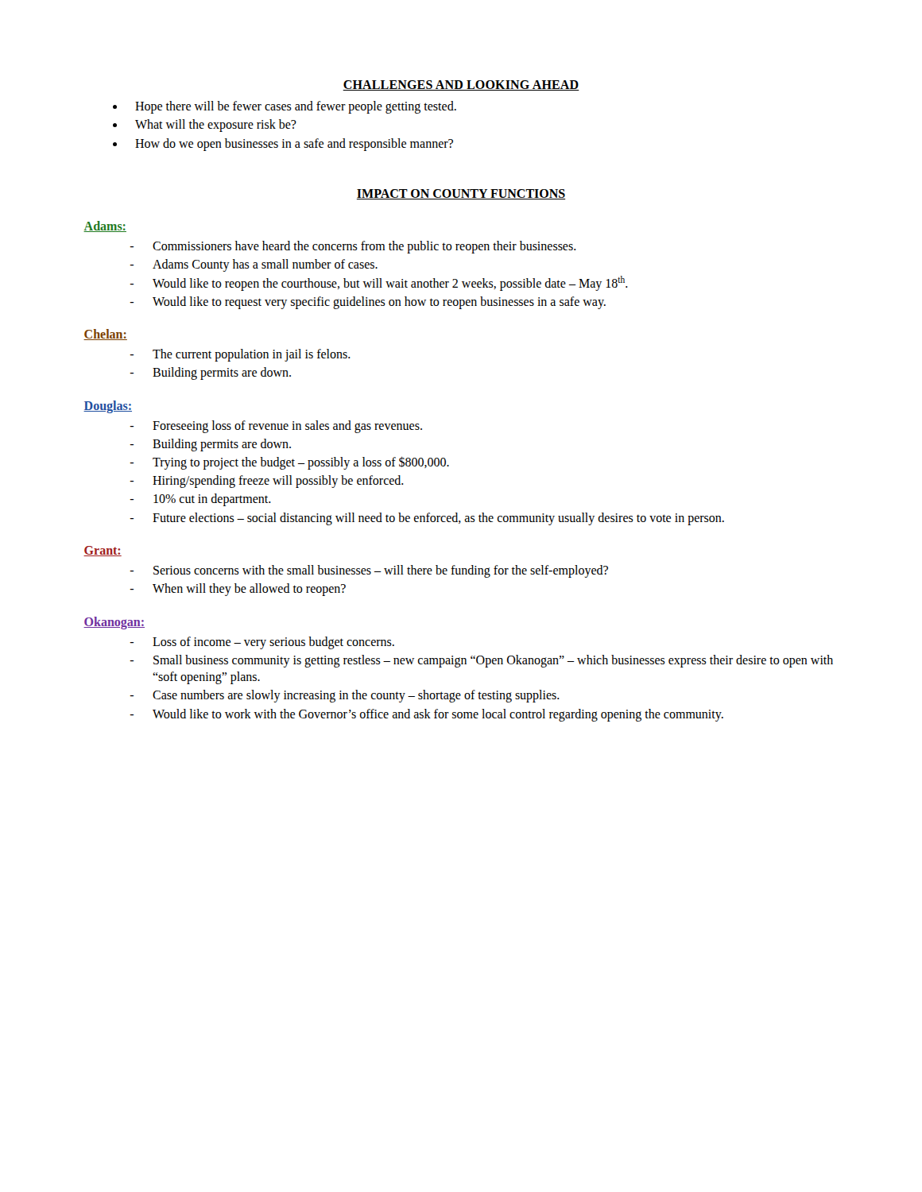CHALLENGES AND LOOKING AHEAD
Hope there will be fewer cases and fewer people getting tested.
What will the exposure risk be?
How do we open businesses in a safe and responsible manner?
IMPACT ON COUNTY FUNCTIONS
Adams:
Commissioners have heard the concerns from the public to reopen their businesses.
Adams County has a small number of cases.
Would like to reopen the courthouse, but will wait another 2 weeks, possible date – May 18th.
Would like to request very specific guidelines on how to reopen businesses in a safe way.
Chelan:
The current population in jail is felons.
Building permits are down.
Douglas:
Foreseeing loss of revenue in sales and gas revenues.
Building permits are down.
Trying to project the budget – possibly a loss of $800,000.
Hiring/spending freeze will possibly be enforced.
10% cut in department.
Future elections – social distancing will need to be enforced, as the community usually desires to vote in person.
Grant:
Serious concerns with the small businesses – will there be funding for the self-employed?
When will they be allowed to reopen?
Okanogan:
Loss of income – very serious budget concerns.
Small business community is getting restless – new campaign “Open Okanogan” – which businesses express their desire to open with “soft opening” plans.
Case numbers are slowly increasing in the county – shortage of testing supplies.
Would like to work with the Governor’s office and ask for some local control regarding opening the community.